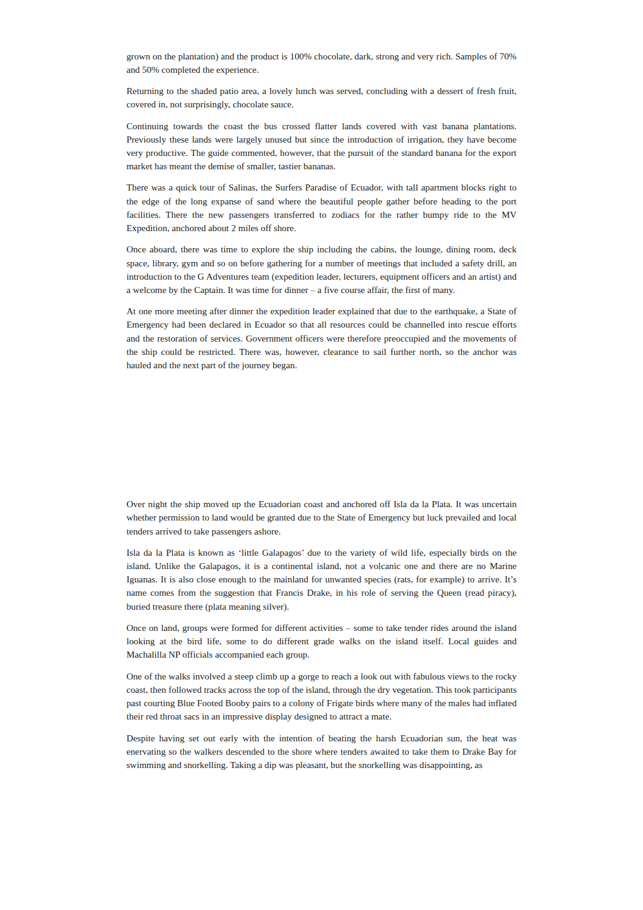grown on the plantation) and the product is 100% chocolate, dark, strong and very rich. Samples of 70% and 50% completed the experience.
Returning to the shaded patio area, a lovely lunch was served, concluding with a dessert of fresh fruit, covered in, not surprisingly, chocolate sauce.
Continuing towards the coast the bus crossed flatter lands covered with vast banana plantations. Previously these lands were largely unused but since the introduction of irrigation, they have become very productive. The guide commented, however, that the pursuit of the standard banana for the export market has meant the demise of smaller, tastier bananas.
There was a quick tour of Salinas, the Surfers Paradise of Ecuador, with tall apartment blocks right to the edge of the long expanse of sand where the beautiful people gather before heading to the port facilities. There the new passengers transferred to zodiacs for the rather bumpy ride to the MV Expedition, anchored about 2 miles off shore.
Once aboard, there was time to explore the ship including the cabins, the lounge, dining room, deck space, library, gym and so on before gathering for a number of meetings that included a safety drill, an introduction to the G Adventures team (expedition leader, lecturers, equipment officers and an artist) and a welcome by the Captain. It was time for dinner – a five course affair, the first of many.
At one more meeting after dinner the expedition leader explained that due to the earthquake, a State of Emergency had been declared in Ecuador so that all resources could be channelled into rescue efforts and the restoration of services. Government officers were therefore preoccupied and the movements of the ship could be restricted. There was, however, clearance to sail further north, so the anchor was hauled and the next part of the journey began.
Over night the ship moved up the Ecuadorian coast and anchored off Isla da la Plata. It was uncertain whether permission to land would be granted due to the State of Emergency but luck prevailed and local tenders arrived to take passengers ashore.
Isla da la Plata is known as ‘little Galapagos’ due to the variety of wild life, especially birds on the island. Unlike the Galapagos, it is a continental island, not a volcanic one and there are no Marine Iguanas. It is also close enough to the mainland for unwanted species (rats, for example) to arrive. It’s name comes from the suggestion that Francis Drake, in his role of serving the Queen (read piracy), buried treasure there (plata meaning silver).
Once on land, groups were formed for different activities – some to take tender rides around the island looking at the bird life, some to do different grade walks on the island itself. Local guides and Machalilla NP officials accompanied each group.
One of the walks involved a steep climb up a gorge to reach a look out with fabulous views to the rocky coast, then followed tracks across the top of the island, through the dry vegetation. This took participants past courting Blue Footed Booby pairs to a colony of Frigate birds where many of the males had inflated their red throat sacs in an impressive display designed to attract a mate.
Despite having set out early with the intention of beating the harsh Ecuadorian sun, the heat was enervating so the walkers descended to the shore where tenders awaited to take them to Drake Bay for swimming and snorkelling. Taking a dip was pleasant, but the snorkelling was disappointing, as